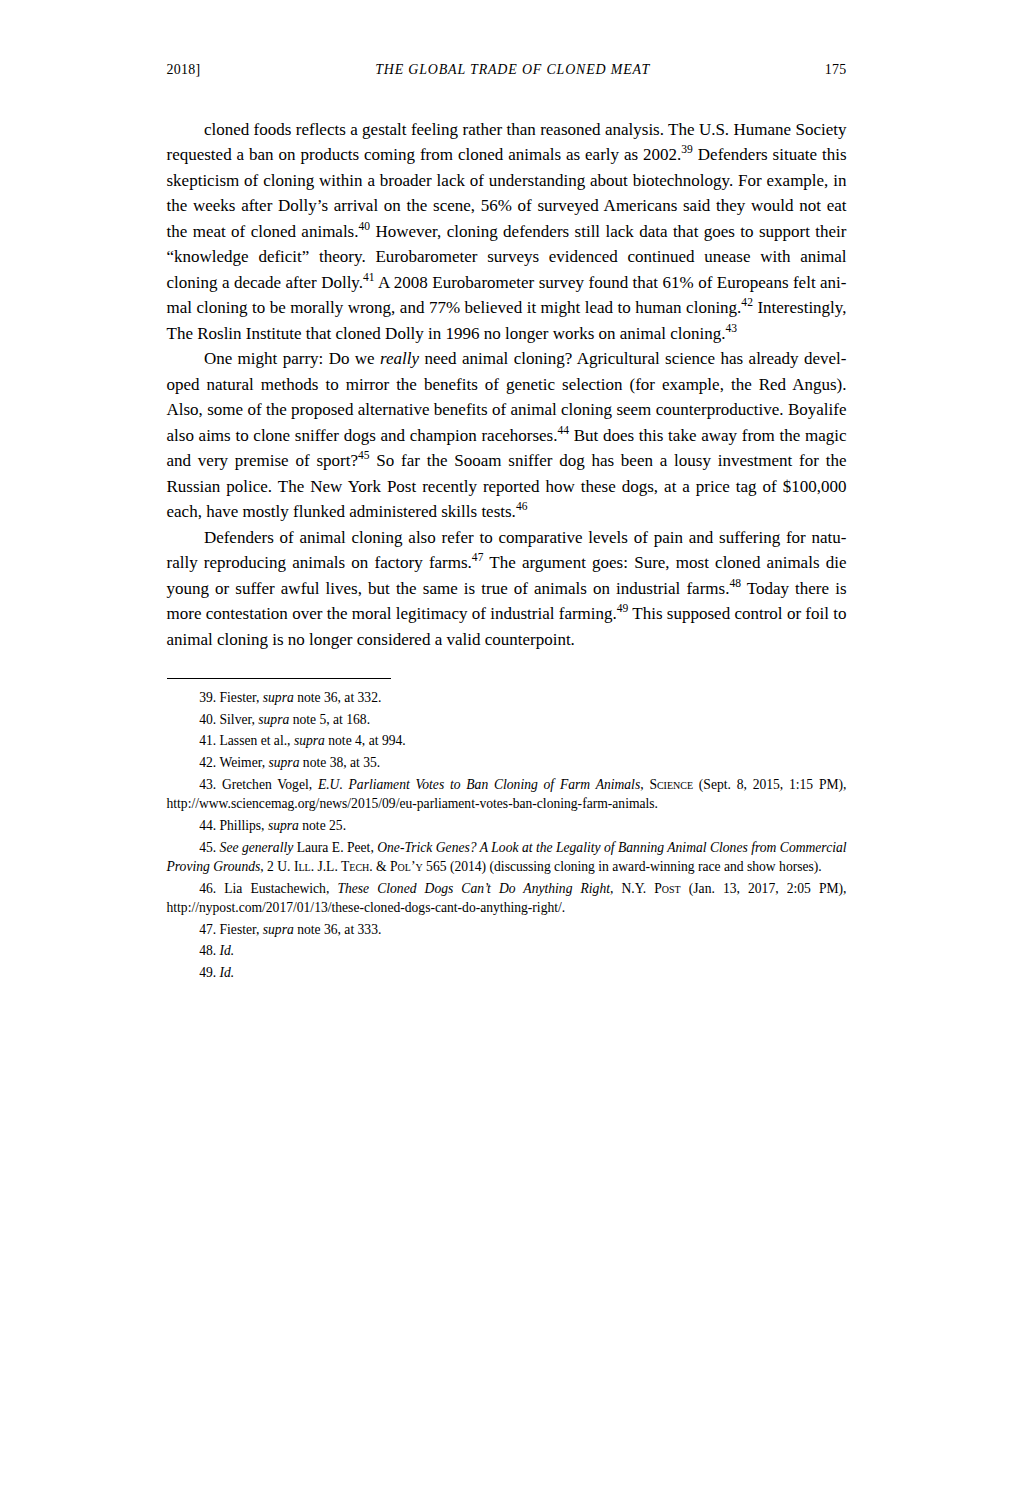2018] The Global Trade of Cloned Meat 175
cloned foods reflects a gestalt feeling rather than reasoned analysis. The U.S. Humane Society requested a ban on products coming from cloned animals as early as 2002.39 Defenders situate this skepticism of cloning within a broader lack of understanding about biotechnology. For example, in the weeks after Dolly’s arrival on the scene, 56% of surveyed Americans said they would not eat the meat of cloned animals.40 However, cloning defenders still lack data that goes to support their “knowledge deficit” theory. Eurobarometer surveys evidenced continued unease with animal cloning a decade after Dolly.41 A 2008 Eurobarometer survey found that 61% of Europeans felt animal cloning to be morally wrong, and 77% believed it might lead to human cloning.42 Interestingly, The Roslin Institute that cloned Dolly in 1996 no longer works on animal cloning.43
One might parry: Do we really need animal cloning? Agricultural science has already developed natural methods to mirror the benefits of genetic selection (for example, the Red Angus). Also, some of the proposed alternative benefits of animal cloning seem counterproductive. Boyalife also aims to clone sniffer dogs and champion racehorses.44 But does this take away from the magic and very premise of sport?45 So far the Sooam sniffer dog has been a lousy investment for the Russian police. The New York Post recently reported how these dogs, at a price tag of $100,000 each, have mostly flunked administered skills tests.46
Defenders of animal cloning also refer to comparative levels of pain and suffering for naturally reproducing animals on factory farms.47 The argument goes: Sure, most cloned animals die young or suffer awful lives, but the same is true of animals on industrial farms.48 Today there is more contestation over the moral legitimacy of industrial farming.49 This supposed control or foil to animal cloning is no longer considered a valid counterpoint.
Fiester, supra note 36, at 332.
Silver, supra note 5, at 168.
Lassen et al., supra note 4, at 994.
Weimer, supra note 38, at 35.
Gretchen Vogel, E.U. Parliament Votes to Ban Cloning of Farm Animals, Science (Sept. 8, 2015, 1:15 PM), http://www.sciencemag.org/news/2015/09/eu-parliament-votes-ban-cloning-farm-animals.
Phillips, supra note 25.
See generally Laura E. Peet, One-Trick Genes? A Look at the Legality of Banning Animal Clones from Commercial Proving Grounds, 2 U. Ill. J.L. Tech. & Pol’y 565 (2014) (discussing cloning in award-winning race and show horses).
Lia Eustachewich, These Cloned Dogs Can’t Do Anything Right, N.Y. Post (Jan. 13, 2017, 2:05 PM), http://nypost.com/2017/01/13/these-cloned-dogs-cant-do-anything-right/.
Fiester, supra note 36, at 333.
Id.
Id.